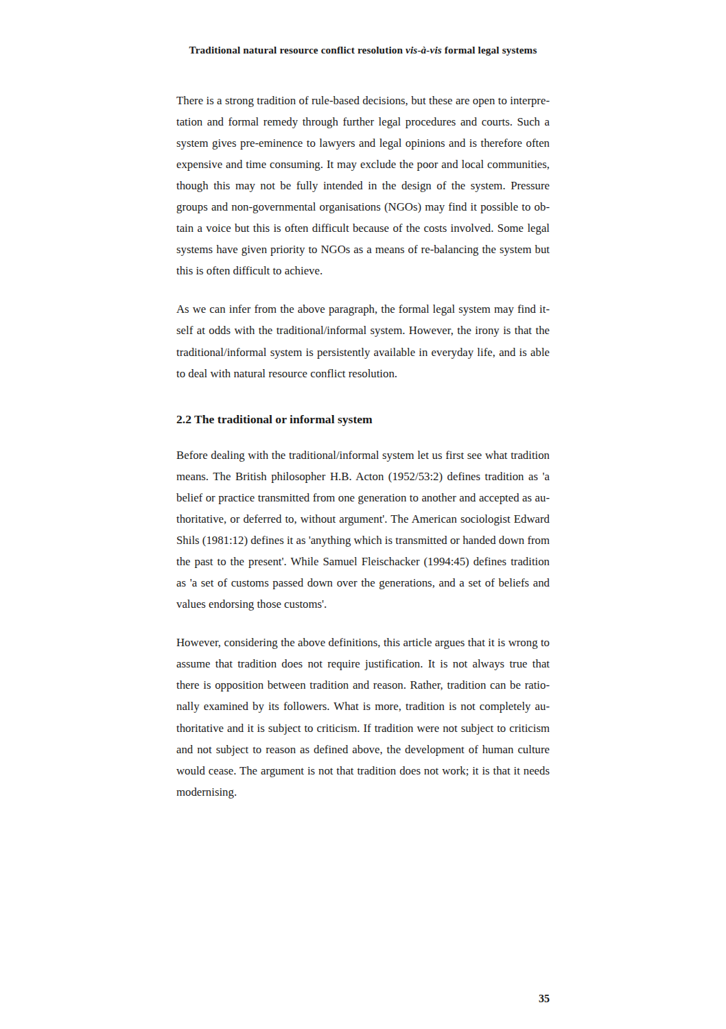Traditional natural resource conflict resolution vis-à-vis formal legal systems
There is a strong tradition of rule-based decisions, but these are open to interpretation and formal remedy through further legal procedures and courts. Such a system gives pre-eminence to lawyers and legal opinions and is therefore often expensive and time consuming. It may exclude the poor and local communities, though this may not be fully intended in the design of the system. Pressure groups and non-governmental organisations (NGOs) may find it possible to obtain a voice but this is often difficult because of the costs involved. Some legal systems have given priority to NGOs as a means of re-balancing the system but this is often difficult to achieve.
As we can infer from the above paragraph, the formal legal system may find itself at odds with the traditional/informal system. However, the irony is that the traditional/informal system is persistently available in everyday life, and is able to deal with natural resource conflict resolution.
2.2 The traditional or informal system
Before dealing with the traditional/informal system let us first see what tradition means. The British philosopher H.B. Acton (1952/53:2) defines tradition as 'a belief or practice transmitted from one generation to another and accepted as authoritative, or deferred to, without argument'. The American sociologist Edward Shils (1981:12) defines it as 'anything which is transmitted or handed down from the past to the present'. While Samuel Fleischacker (1994:45) defines tradition as 'a set of customs passed down over the generations, and a set of beliefs and values endorsing those customs'.
However, considering the above definitions, this article argues that it is wrong to assume that tradition does not require justification. It is not always true that there is opposition between tradition and reason. Rather, tradition can be rationally examined by its followers. What is more, tradition is not completely authoritative and it is subject to criticism. If tradition were not subject to criticism and not subject to reason as defined above, the development of human culture would cease. The argument is not that tradition does not work; it is that it needs modernising.
35